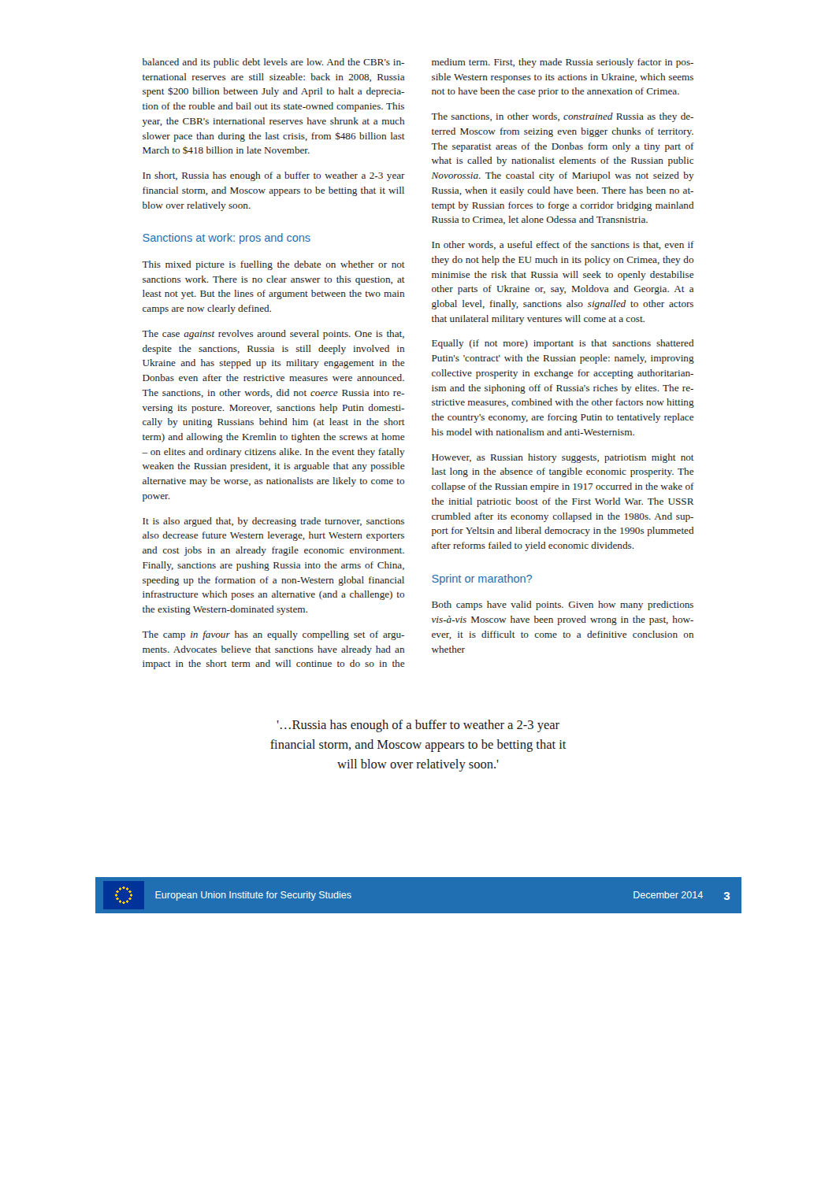balanced and its public debt levels are low. And the CBR's international reserves are still sizeable: back in 2008, Russia spent $200 billion between July and April to halt a depreciation of the rouble and bail out its state-owned companies. This year, the CBR's international reserves have shrunk at a much slower pace than during the last crisis, from $486 billion last March to $418 billion in late November.
In short, Russia has enough of a buffer to weather a 2-3 year financial storm, and Moscow appears to be betting that it will blow over relatively soon.
Sanctions at work: pros and cons
This mixed picture is fuelling the debate on whether or not sanctions work. There is no clear answer to this question, at least not yet. But the lines of argument between the two main camps are now clearly defined.
The case against revolves around several points. One is that, despite the sanctions, Russia is still deeply involved in Ukraine and has stepped up its military engagement in the Donbas even after the restrictive measures were announced. The sanctions, in other words, did not coerce Russia into reversing its posture. Moreover, sanctions help Putin domestically by uniting Russians behind him (at least in the short term) and allowing the Kremlin to tighten the screws at home – on elites and ordinary citizens alike. In the event they fatally weaken the Russian president, it is arguable that any possible alternative may be worse, as nationalists are likely to come to power.
It is also argued that, by decreasing trade turnover, sanctions also decrease future Western leverage, hurt Western exporters and cost jobs in an already fragile economic environment. Finally, sanctions are pushing Russia into the arms of China, speeding up the formation of a non-Western global financial infrastructure which poses an alternative (and a challenge) to the existing Western-dominated system.
The camp in favour has an equally compelling set of arguments. Advocates believe that sanctions have already had an impact in the short term and will continue to do so in the medium term. First, they made Russia seriously factor in possible Western responses to its actions in Ukraine, which seems not to have been the case prior to the annexation of Crimea.
The sanctions, in other words, constrained Russia as they deterred Moscow from seizing even bigger chunks of territory. The separatist areas of the Donbas form only a tiny part of what is called by nationalist elements of the Russian public Novorossia. The coastal city of Mariupol was not seized by Russia, when it easily could have been. There has been no attempt by Russian forces to forge a corridor bridging mainland Russia to Crimea, let alone Odessa and Transnistria.
In other words, a useful effect of the sanctions is that, even if they do not help the EU much in its policy on Crimea, they do minimise the risk that Russia will seek to openly destabilise other parts of Ukraine or, say, Moldova and Georgia. At a global level, finally, sanctions also signalled to other actors that unilateral military ventures will come at a cost.
Equally (if not more) important is that sanctions shattered Putin's 'contract' with the Russian people: namely, improving collective prosperity in exchange for accepting authoritarianism and the siphoning off of Russia's riches by elites. The restrictive measures, combined with the other factors now hitting the country's economy, are forcing Putin to tentatively replace his model with nationalism and anti-Westernism.
However, as Russian history suggests, patriotism might not last long in the absence of tangible economic prosperity. The collapse of the Russian empire in 1917 occurred in the wake of the initial patriotic boost of the First World War. The USSR crumbled after its economy collapsed in the 1980s. And support for Yeltsin and liberal democracy in the 1990s plummeted after reforms failed to yield economic dividends.
Sprint or marathon?
Both camps have valid points. Given how many predictions vis-à-vis Moscow have been proved wrong in the past, however, it is difficult to come to a definitive conclusion on whether
'…Russia has enough of a buffer to weather a 2-3 year financial storm, and Moscow appears to be betting that it will blow over relatively soon.'
European Union Institute for Security Studies
December 2014
3